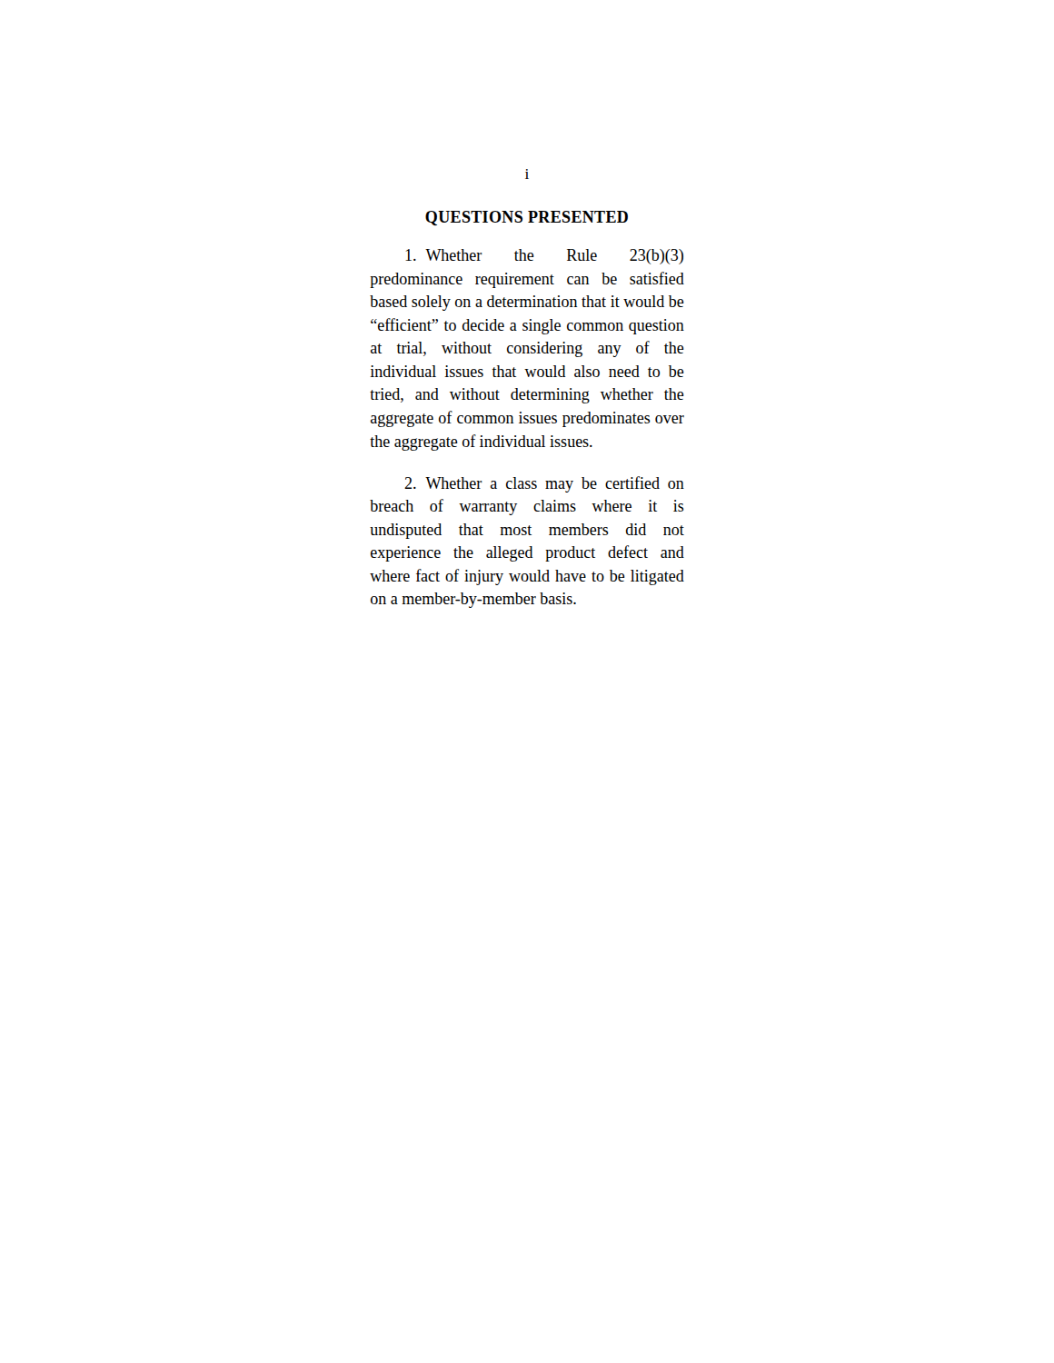i
QUESTIONS PRESENTED
1. Whether the Rule 23(b)(3) predominance requirement can be satisfied based solely on a determination that it would be “efficient” to decide a single common question at trial, without considering any of the individual issues that would also need to be tried, and without determining whether the aggregate of common issues predominates over the aggregate of individual issues.
2. Whether a class may be certified on breach of warranty claims where it is undisputed that most members did not experience the alleged product defect and where fact of injury would have to be litigated on a member-by-member basis.